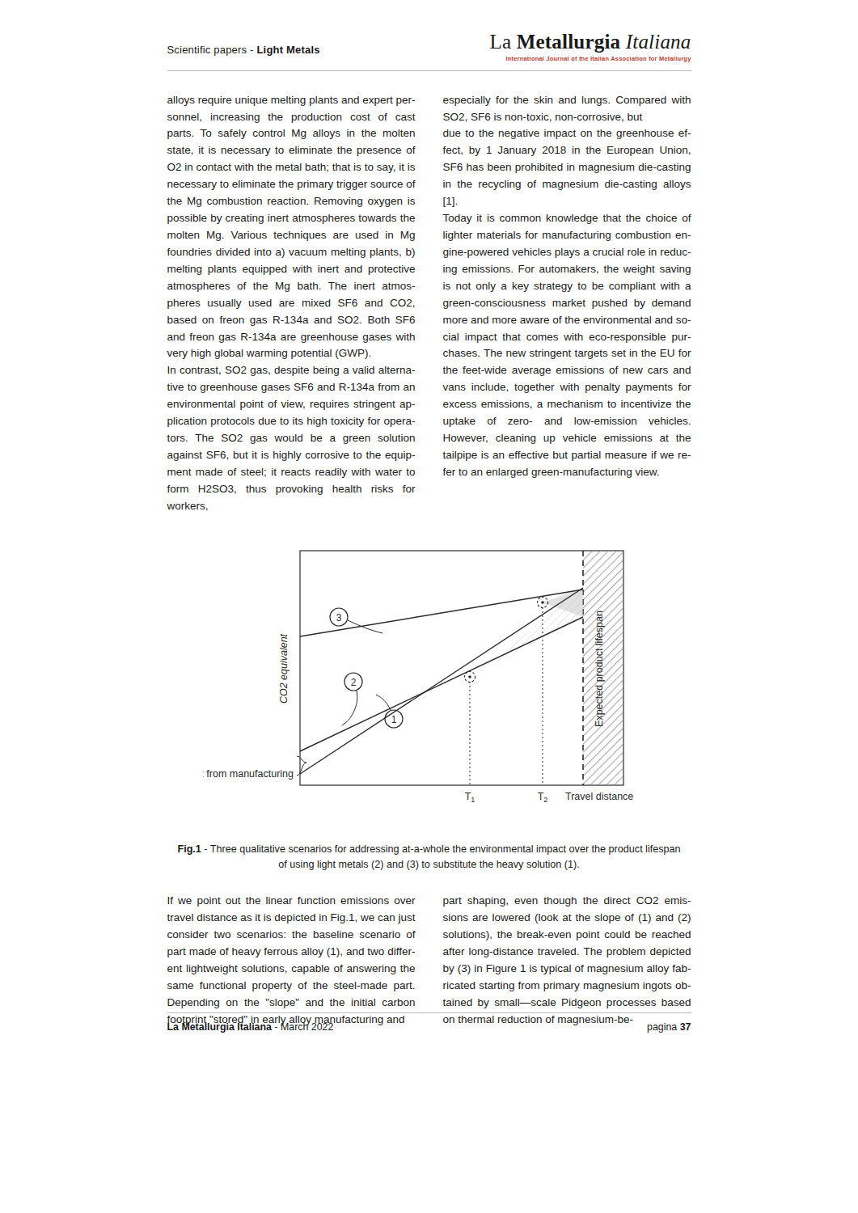Scientific papers - Light Metals
La Metallurgia Italiana
International Journal of the Italian Association for Metallurgy
alloys require unique melting plants and expert personnel, increasing the production cost of cast parts. To safely control Mg alloys in the molten state, it is necessary to eliminate the presence of O2 in contact with the metal bath; that is to say, it is necessary to eliminate the primary trigger source of the Mg combustion reaction. Removing oxygen is possible by creating inert atmospheres towards the molten Mg. Various techniques are used in Mg foundries divided into a) vacuum melting plants, b) melting plants equipped with inert and protective atmospheres of the Mg bath. The inert atmospheres usually used are mixed SF6 and CO2, based on freon gas R-134a and SO2. Both SF6 and freon gas R-134a are greenhouse gases with very high global warming potential (GWP).
In contrast, SO2 gas, despite being a valid alternative to greenhouse gases SF6 and R-134a from an environmental point of view, requires stringent application protocols due to its high toxicity for operators. The SO2 gas would be a green solution against SF6, but it is highly corrosive to the equipment made of steel; it reacts readily with water to form H2SO3, thus provoking health risks for workers,
especially for the skin and lungs. Compared with SO2, SF6 is non-toxic, non-corrosive, but
due to the negative impact on the greenhouse effect, by 1 January 2018 in the European Union, SF6 has been prohibited in magnesium die-casting in the recycling of magnesium die-casting alloys [1].
Today it is common knowledge that the choice of lighter materials for manufacturing combustion engine-powered vehicles plays a crucial role in reducing emissions. For automakers, the weight saving is not only a key strategy to be compliant with a green-consciousness market pushed by demand more and more aware of the environmental and social impact that comes with eco-responsible purchases. The new stringent targets set in the EU for the feet-wide average emissions of new cars and vans include, together with penalty payments for excess emissions, a mechanism to incentivize the uptake of zero- and low-emission vehicles. However, cleaning up vehicle emissions at the tailpipe is an effective but partial measure if we refer to an enlarged green-manufacturing view.
3 2 1 CO2 equivalent Expected product lifespan CO2 from manufacturing T1 T2 Travel distance
Fig.1 - Three qualitative scenarios for addressing at-a-whole the environmental impact over the product lifespan of using light metals (2) and (3) to substitute the heavy solution (1).
If we point out the linear function emissions over travel distance as it is depicted in Fig.1, we can just consider two scenarios: the baseline scenario of part made of heavy ferrous alloy (1), and two different lightweight solutions, capable of answering the same functional property of the steel-made part. Depending on the "slope" and the initial carbon footprint "stored" in early alloy manufacturing and
part shaping, even though the direct CO2 emissions are lowered (look at the slope of (1) and (2) solutions), the break-even point could be reached after long-distance traveled. The problem depicted by (3) in Figure 1 is typical of magnesium alloy fabricated starting from primary magnesium ingots obtained by small—scale Pidgeon processes based on thermal reduction of magnesium-be-
La Metallurgia Italiana - March 2022
pagina 37